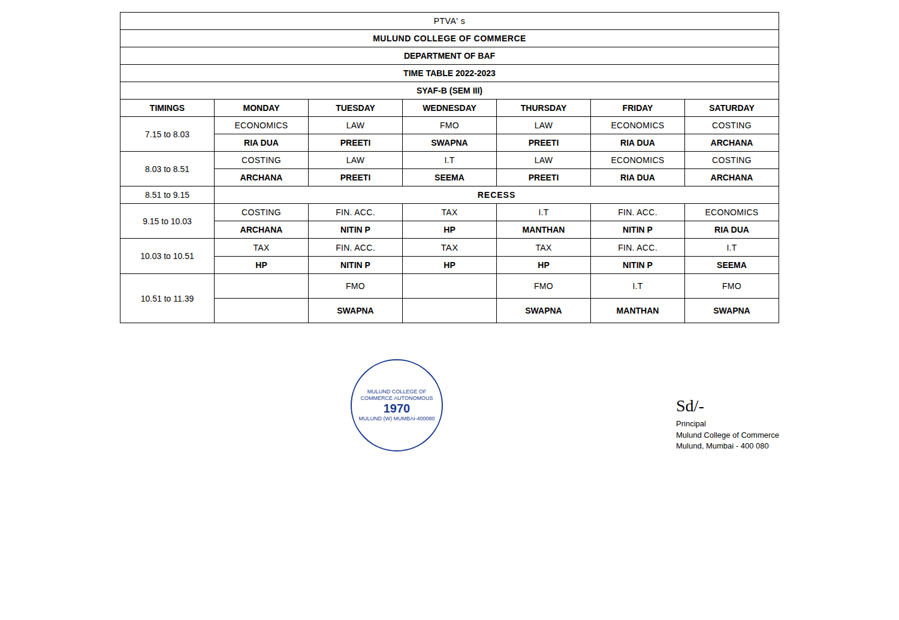| PTVA' s |
| MULUND COLLEGE OF COMMERCE |
| DEPARTMENT OF BAF |
| TIME TABLE 2022-2023 |
| SYAF-B (SEM III) |
| TIMINGS | MONDAY | TUESDAY | WEDNESDAY | THURSDAY | FRIDAY | SATURDAY |
| 7.15 to 8.03 | ECONOMICS | LAW | FMO | LAW | ECONOMICS | COSTING |
| RIA DUA | PREETI | SWAPNA | PREETI | RIA DUA | ARCHANA |
| 8.03 to 8.51 | COSTING | LAW | I.T | LAW | ECONOMICS | COSTING |
| ARCHANA | PREETI | SEEMA | PREETI | RIA DUA | ARCHANA |
| 8.51 to 9.15 | RECESS |
| 9.15 to 10.03 | COSTING | FIN. ACC. | TAX | I.T | FIN. ACC. | ECONOMICS |
| ARCHANA | NITIN P | HP | MANTHAN | NITIN P | RIA DUA |
| 10.03 to 10.51 | TAX | FIN. ACC. | TAX | TAX | FIN. ACC. | I.T |
| HP | NITIN P | HP | HP | NITIN P | SEEMA |
| 10.51 to 11.39 | | FMO | | FMO | I.T | FMO |
| | SWAPNA | | SWAPNA | MANTHAN | SWAPNA |
MULUND COLLEGE OF COMMERCE AUTONOMOUS
1970
MULUND (W) MUMBAI-400080
Sd/-
Principal
Mulund College of Commerce
Mulund, Mumbai - 400 080